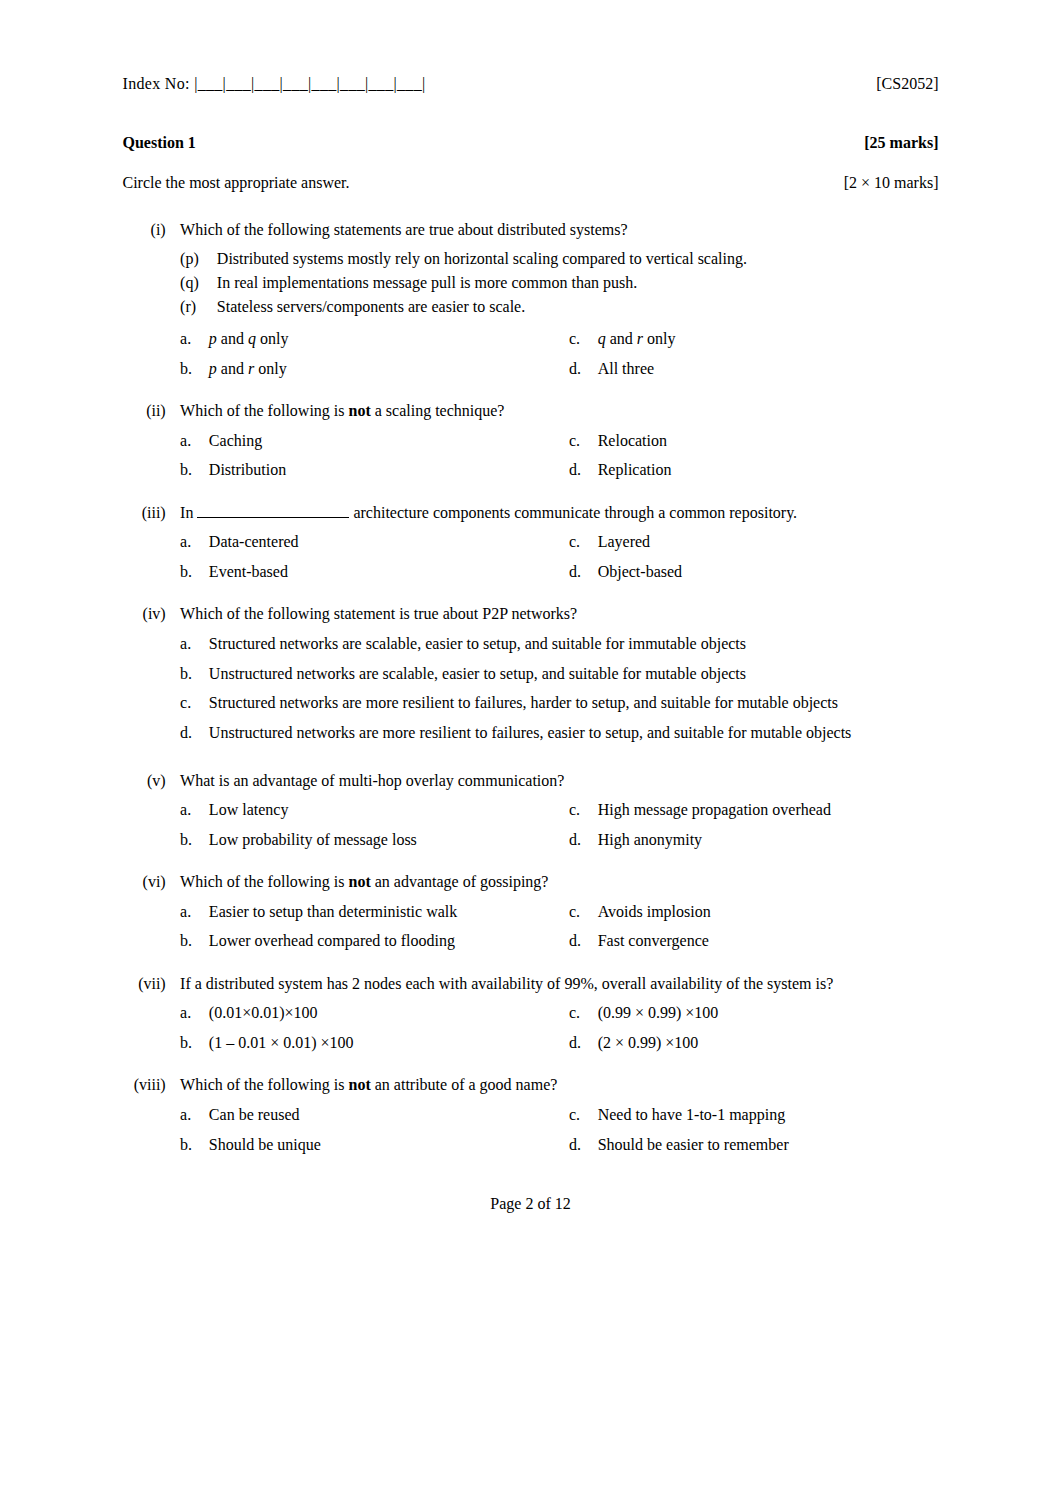Index No: |___|___|___|___|___|___|___|___|
[CS2052]
Question 1 [25 marks]
Circle the most appropriate answer. [2 × 10 marks]
Which of the following statements are true about distributed systems?
(p) Distributed systems mostly rely on horizontal scaling compared to vertical scaling.
(q) In real implementations message pull is more common than push.
(r) Stateless servers/components are easier to scale.
a. p and q only
b. p and r only
c. q and r only
d. All three
Which of the following is not a scaling technique?
a. Caching
b. Distribution
c. Relocation
d. Replication
In architecture components communicate through a common repository.
a. Data-centered
b. Event-based
c. Layered
d. Object-based
Which of the following statement is true about P2P networks?
a. Structured networks are scalable, easier to setup, and suitable for immutable objects
b. Unstructured networks are scalable, easier to setup, and suitable for mutable objects
c. Structured networks are more resilient to failures, harder to setup, and suitable for mutable objects
d. Unstructured networks are more resilient to failures, easier to setup, and suitable for mutable objects
What is an advantage of multi-hop overlay communication?
a. Low latency
b. Low probability of message loss
c. High message propagation overhead
d. High anonymity
Which of the following is not an advantage of gossiping?
a. Easier to setup than deterministic walk
b. Lower overhead compared to flooding
c. Avoids implosion
d. Fast convergence
If a distributed system has 2 nodes each with availability of 99%, overall availability of the system is?
a.(0.01×0.01)×100
b.(1 – 0.01 × 0.01) ×100
c.(0.99 × 0.99) ×100
d.(2 × 0.99) ×100
Which of the following is not an attribute of a good name?
a. Can be reused
b. Should be unique
c. Need to have 1-to-1 mapping
d. Should be easier to remember
Page 2 of 12